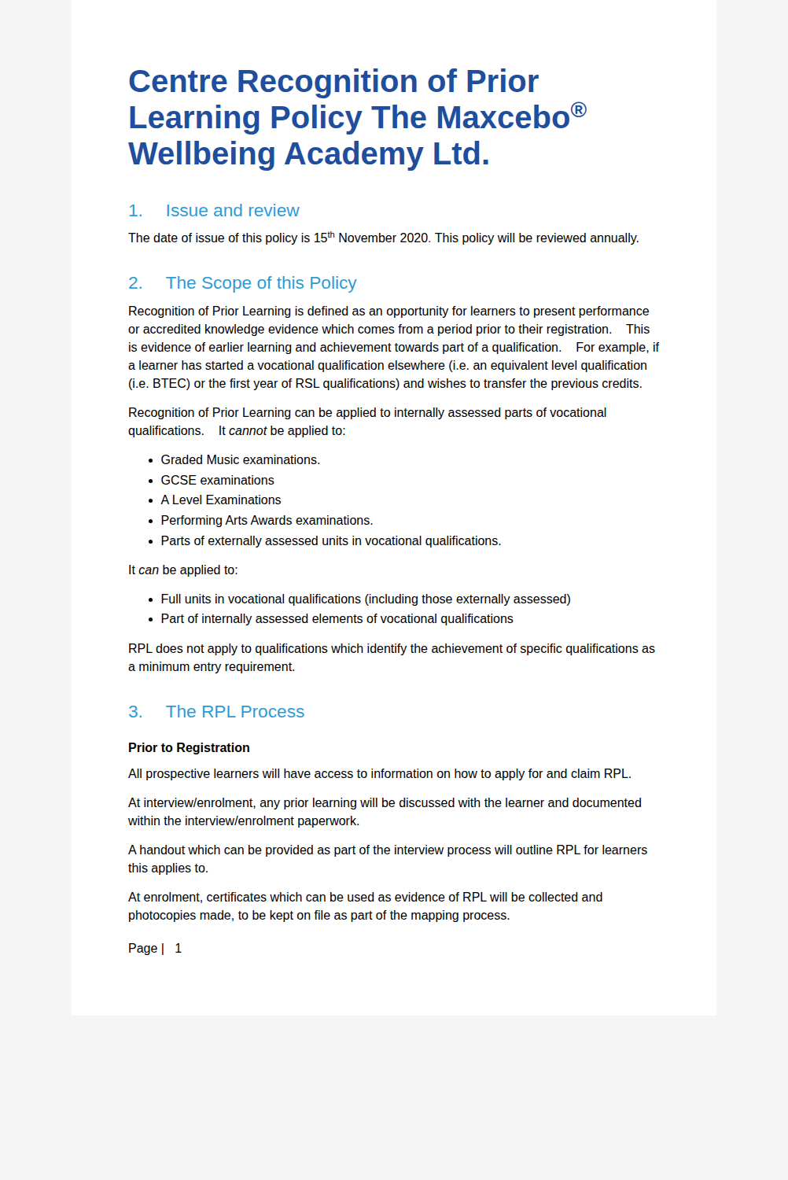Centre Recognition of Prior Learning Policy The Maxcebo® Wellbeing Academy Ltd.
1. Issue and review
The date of issue of this policy is 15th November 2020. This policy will be reviewed annually.
2. The Scope of this Policy
Recognition of Prior Learning is defined as an opportunity for learners to present performance or accredited knowledge evidence which comes from a period prior to their registration. This is evidence of earlier learning and achievement towards part of a qualification. For example, if a learner has started a vocational qualification elsewhere (i.e. an equivalent level qualification (i.e. BTEC) or the first year of RSL qualifications) and wishes to transfer the previous credits.
Recognition of Prior Learning can be applied to internally assessed parts of vocational qualifications. It cannot be applied to:
Graded Music examinations.
GCSE examinations
A Level Examinations
Performing Arts Awards examinations.
Parts of externally assessed units in vocational qualifications.
It can be applied to:
Full units in vocational qualifications (including those externally assessed)
Part of internally assessed elements of vocational qualifications
RPL does not apply to qualifications which identify the achievement of specific qualifications as a minimum entry requirement.
3. The RPL Process
Prior to Registration
All prospective learners will have access to information on how to apply for and claim RPL.
At interview/enrolment, any prior learning will be discussed with the learner and documented within the interview/enrolment paperwork.
A handout which can be provided as part of the interview process will outline RPL for learners this applies to.
At enrolment, certificates which can be used as evidence of RPL will be collected and photocopies made, to be kept on file as part of the mapping process.
Page | 1